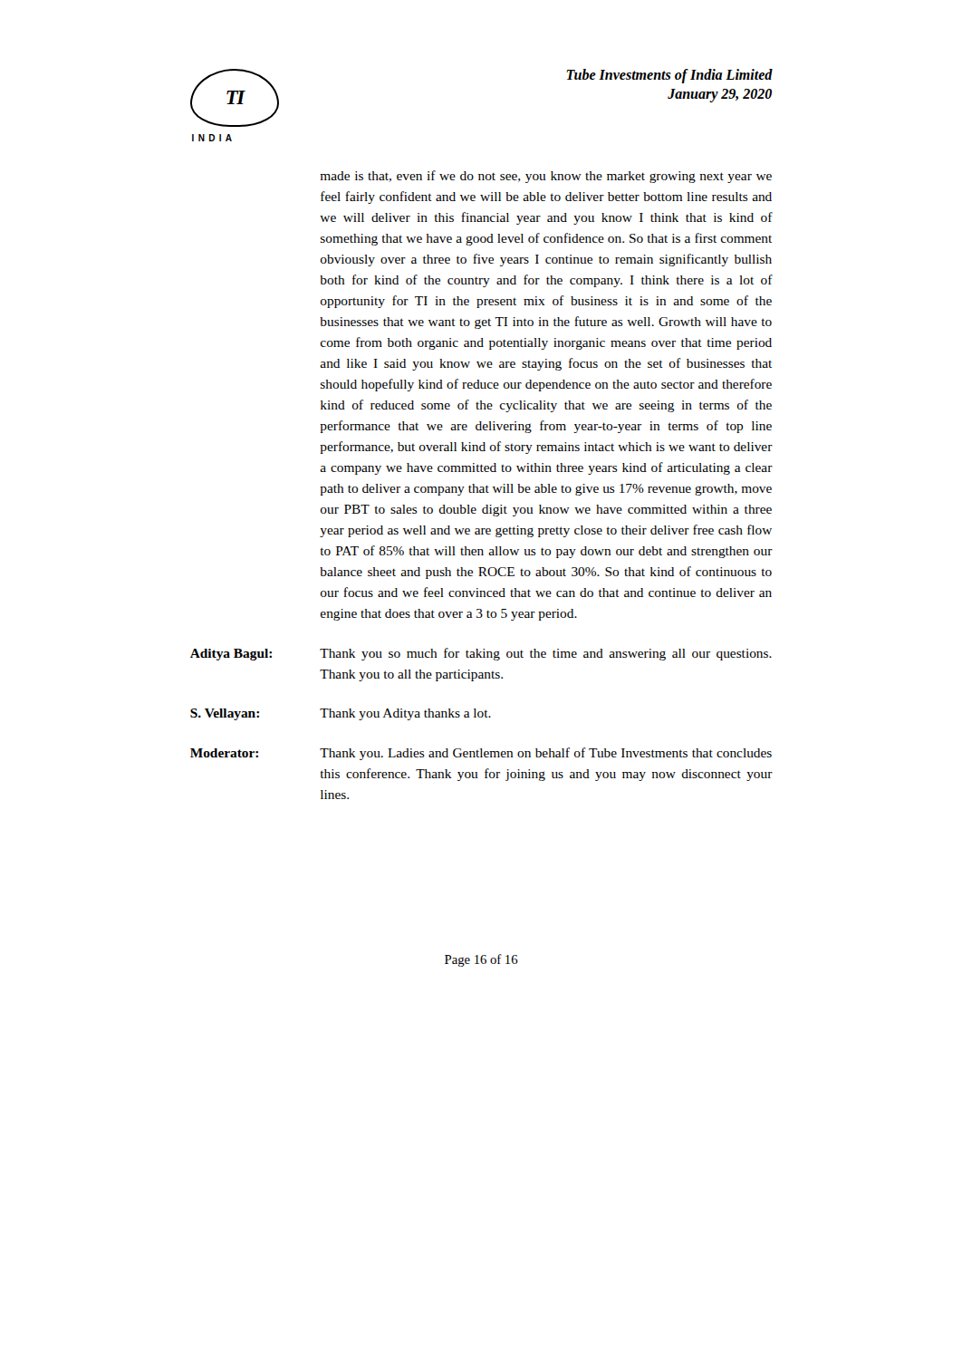TI
INDIA
Tube Investments of India Limited
January 29, 2020
made is that, even if we do not see, you know the market growing next year we feel fairly confident and we will be able to deliver better bottom line results and we will deliver in this financial year and you know I think that is kind of something that we have a good level of confidence on. So that is a first comment obviously over a three to five years I continue to remain significantly bullish both for kind of the country and for the company. I think there is a lot of opportunity for TI in the present mix of business it is in and some of the businesses that we want to get TI into in the future as well. Growth will have to come from both organic and potentially inorganic means over that time period and like I said you know we are staying focus on the set of businesses that should hopefully kind of reduce our dependence on the auto sector and therefore kind of reduced some of the cyclicality that we are seeing in terms of the performance that we are delivering from year-to-year in terms of top line performance, but overall kind of story remains intact which is we want to deliver a company we have committed to within three years kind of articulating a clear path to deliver a company that will be able to give us 17% revenue growth, move our PBT to sales to double digit you know we have committed within a three year period as well and we are getting pretty close to their deliver free cash flow to PAT of 85% that will then allow us to pay down our debt and strengthen our balance sheet and push the ROCE to about 30%. So that kind of continuous to our focus and we feel convinced that we can do that and continue to deliver an engine that does that over a 3 to 5 year period.
Aditya Bagul:
Thank you so much for taking out the time and answering all our questions. Thank you to all the participants.
S. Vellayan:
Thank you Aditya thanks a lot.
Moderator:
Thank you. Ladies and Gentlemen on behalf of Tube Investments that concludes this conference. Thank you for joining us and you may now disconnect your lines.
Page 16 of 16